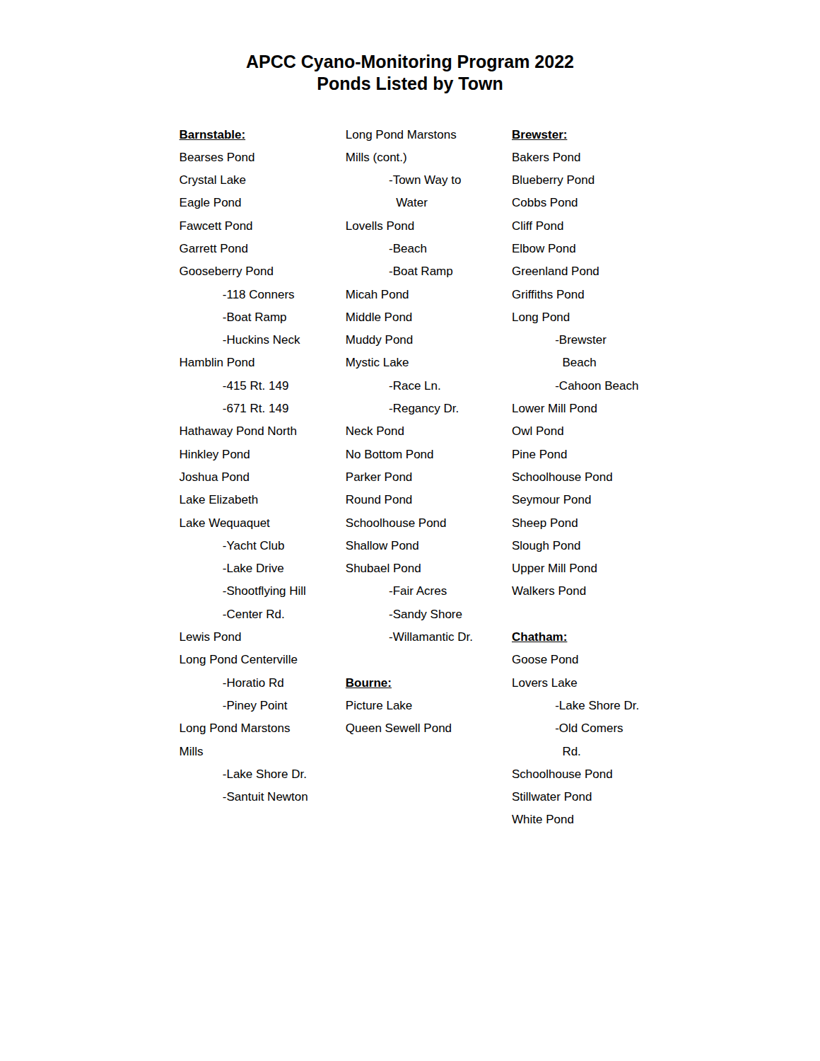APCC Cyano-Monitoring Program 2022
Ponds Listed by Town
Barnstable:
Bearses Pond
Crystal Lake
Eagle Pond
Fawcett Pond
Garrett Pond
Gooseberry Pond
-118 Conners
-Boat Ramp
-Huckins Neck
Hamblin Pond
-415 Rt. 149
-671 Rt. 149
Hathaway Pond North
Hinkley Pond
Joshua Pond
Lake Elizabeth
Lake Wequaquet
-Yacht Club
-Lake Drive
-Shootflying Hill
-Center Rd.
Lewis Pond
Long Pond Centerville
-Horatio Rd
-Piney Point
Long Pond Marstons Mills
-Lake Shore Dr.
-Santuit Newton
Long Pond Marstons Mills (cont.)
-Town Way to Water
Lovells Pond
-Beach
-Boat Ramp
Micah Pond
Middle Pond
Muddy Pond
Mystic Lake
-Race Ln.
-Regancy Dr.
Neck Pond
No Bottom Pond
Parker Pond
Round Pond
Schoolhouse Pond
Shallow Pond
Shubael Pond
-Fair Acres
-Sandy Shore
-Willamantic Dr.
Bourne:
Picture Lake
Queen Sewell Pond
Brewster:
Bakers Pond
Blueberry Pond
Cobbs Pond
Cliff Pond
Elbow Pond
Greenland Pond
Griffiths Pond
Long Pond
-Brewster Beach
-Cahoon Beach
Lower Mill Pond
Owl Pond
Pine Pond
Schoolhouse Pond
Seymour Pond
Sheep Pond
Slough Pond
Upper Mill Pond
Walkers Pond
Chatham:
Goose Pond
Lovers Lake
-Lake Shore Dr.
-Old Comers Rd.
Schoolhouse Pond
Stillwater Pond
White Pond